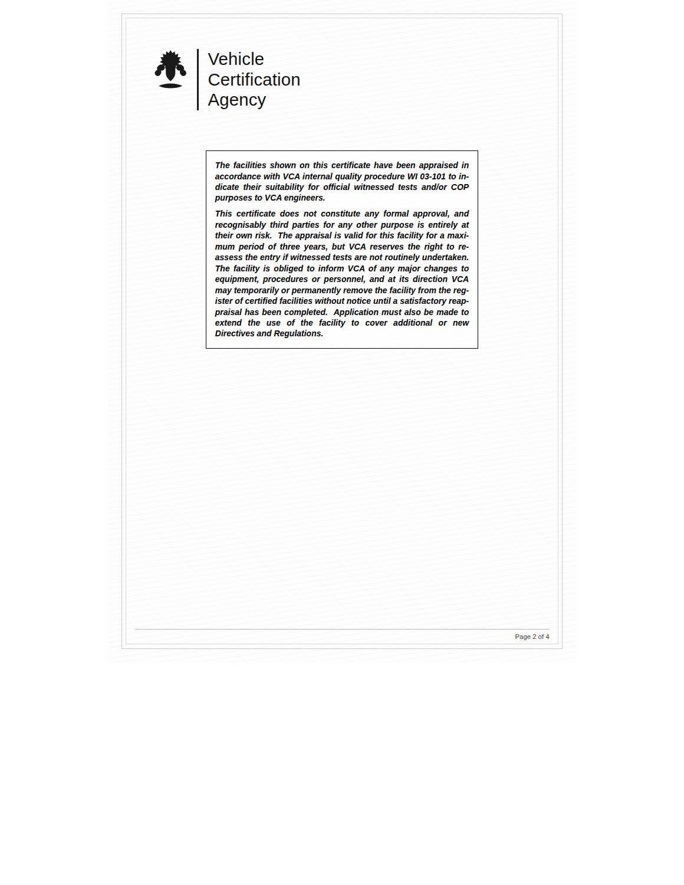Vehicle Certification Agency
The facilities shown on this certificate have been appraised in accordance with VCA internal quality procedure WI 03-101 to indicate their suitability for official witnessed tests and/or COP purposes to VCA engineers.
This certificate does not constitute any formal approval, and recognisably third parties for any other purpose is entirely at their own risk. The appraisal is valid for this facility for a maximum period of three years, but VCA reserves the right to reassess the entry if witnessed tests are not routinely undertaken. The facility is obliged to inform VCA of any major changes to equipment, procedures or personnel, and at its direction VCA may temporarily or permanently remove the facility from the register of certified facilities without notice until a satisfactory reappraisal has been completed. Application must also be made to extend the use of the facility to cover additional or new Directives and Regulations.
Page 2 of 4